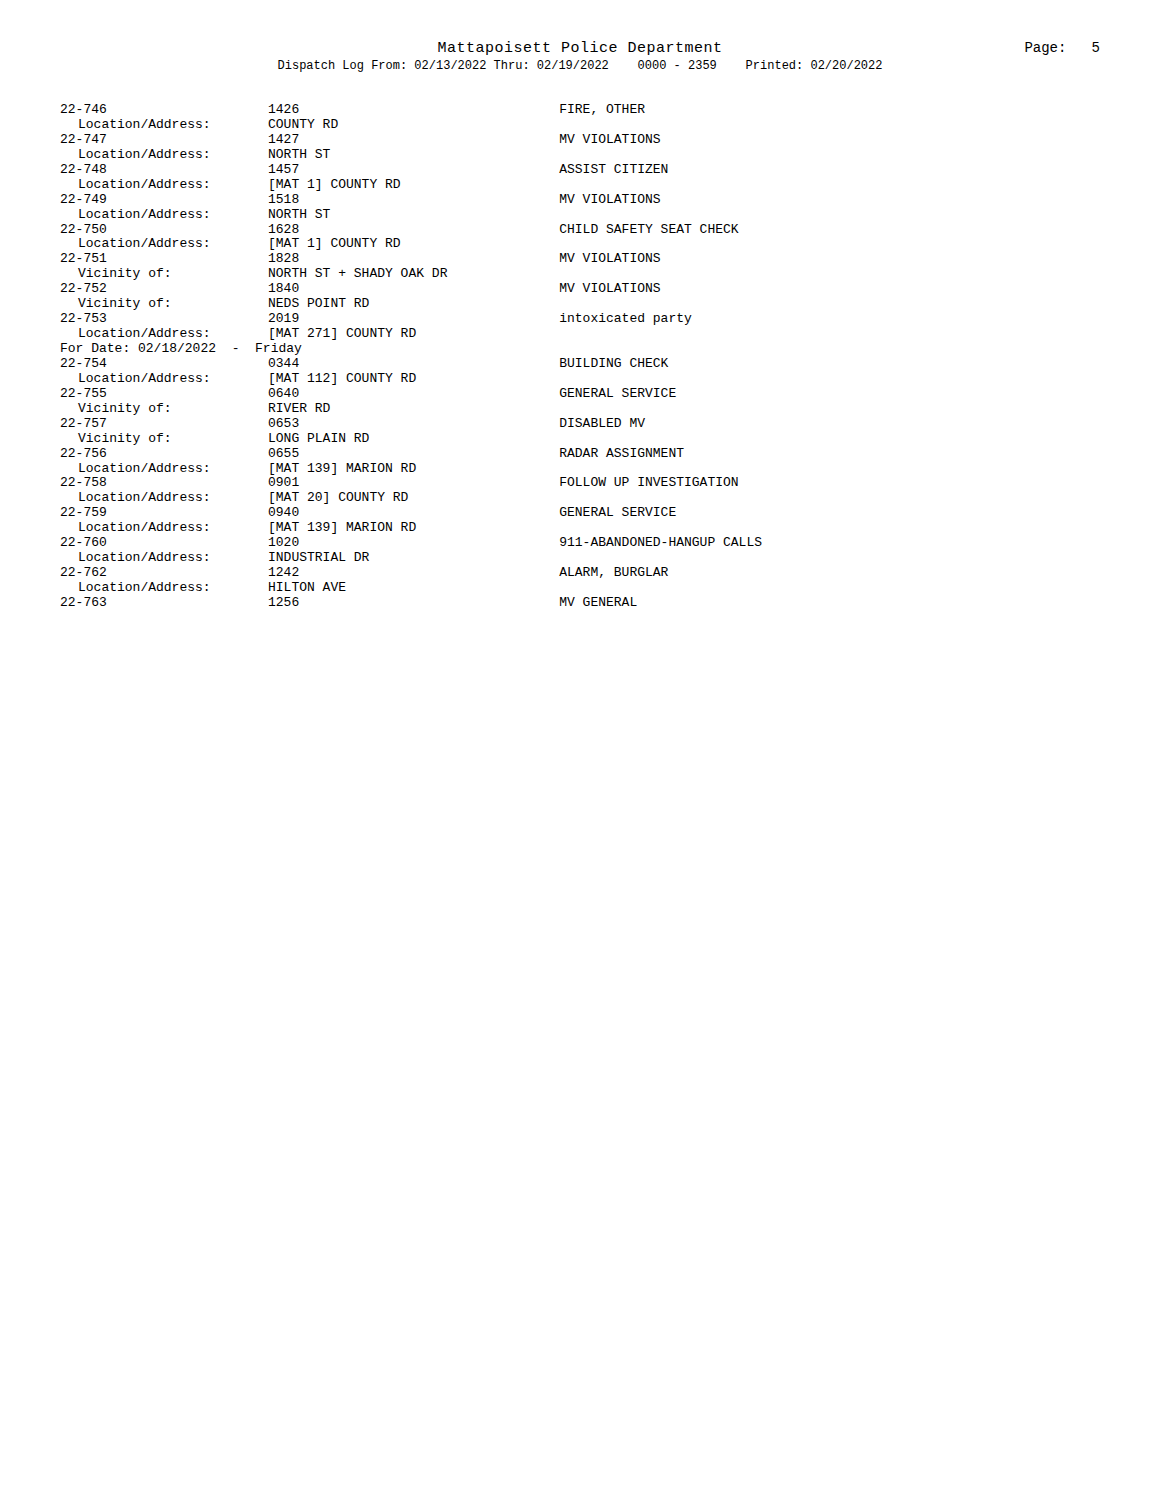Page: 5
Mattapoisett Police Department
Dispatch Log From: 02/13/2022 Thru: 02/19/2022 0000 - 2359 Printed: 02/20/2022
| 22-746 | 1426 | FIRE, OTHER |
| Location/Address: | COUNTY RD | |
| 22-747 | 1427 | MV VIOLATIONS |
| Location/Address: | NORTH ST | |
| 22-748 | 1457 | ASSIST CITIZEN |
| Location/Address: | [MAT 1] COUNTY RD | |
| 22-749 | 1518 | MV VIOLATIONS |
| Location/Address: | NORTH ST | |
| 22-750 | 1628 | CHILD SAFETY SEAT CHECK |
| Location/Address: | [MAT 1] COUNTY RD | |
| 22-751 | 1828 | MV VIOLATIONS |
| Vicinity of: | NORTH ST + SHADY OAK DR | |
| 22-752 | 1840 | MV VIOLATIONS |
| Vicinity of: | NEDS POINT RD | |
| 22-753 | 2019 | intoxicated party |
| Location/Address: | [MAT 271] COUNTY RD | |
| For Date: 02/18/2022 - Friday |
| 22-754 | 0344 | BUILDING CHECK |
| Location/Address: | [MAT 112] COUNTY RD | |
| 22-755 | 0640 | GENERAL SERVICE |
| Vicinity of: | RIVER RD | |
| 22-757 | 0653 | DISABLED MV |
| Vicinity of: | LONG PLAIN RD | |
| 22-756 | 0655 | RADAR ASSIGNMENT |
| Location/Address: | [MAT 139] MARION RD | |
| 22-758 | 0901 | FOLLOW UP INVESTIGATION |
| Location/Address: | [MAT 20] COUNTY RD | |
| 22-759 | 0940 | GENERAL SERVICE |
| Location/Address: | [MAT 139] MARION RD | |
| 22-760 | 1020 | 911-ABANDONED-HANGUP CALLS |
| Location/Address: | INDUSTRIAL DR | |
| 22-762 | 1242 | ALARM, BURGLAR |
| Location/Address: | HILTON AVE | |
| 22-763 | 1256 | MV GENERAL |